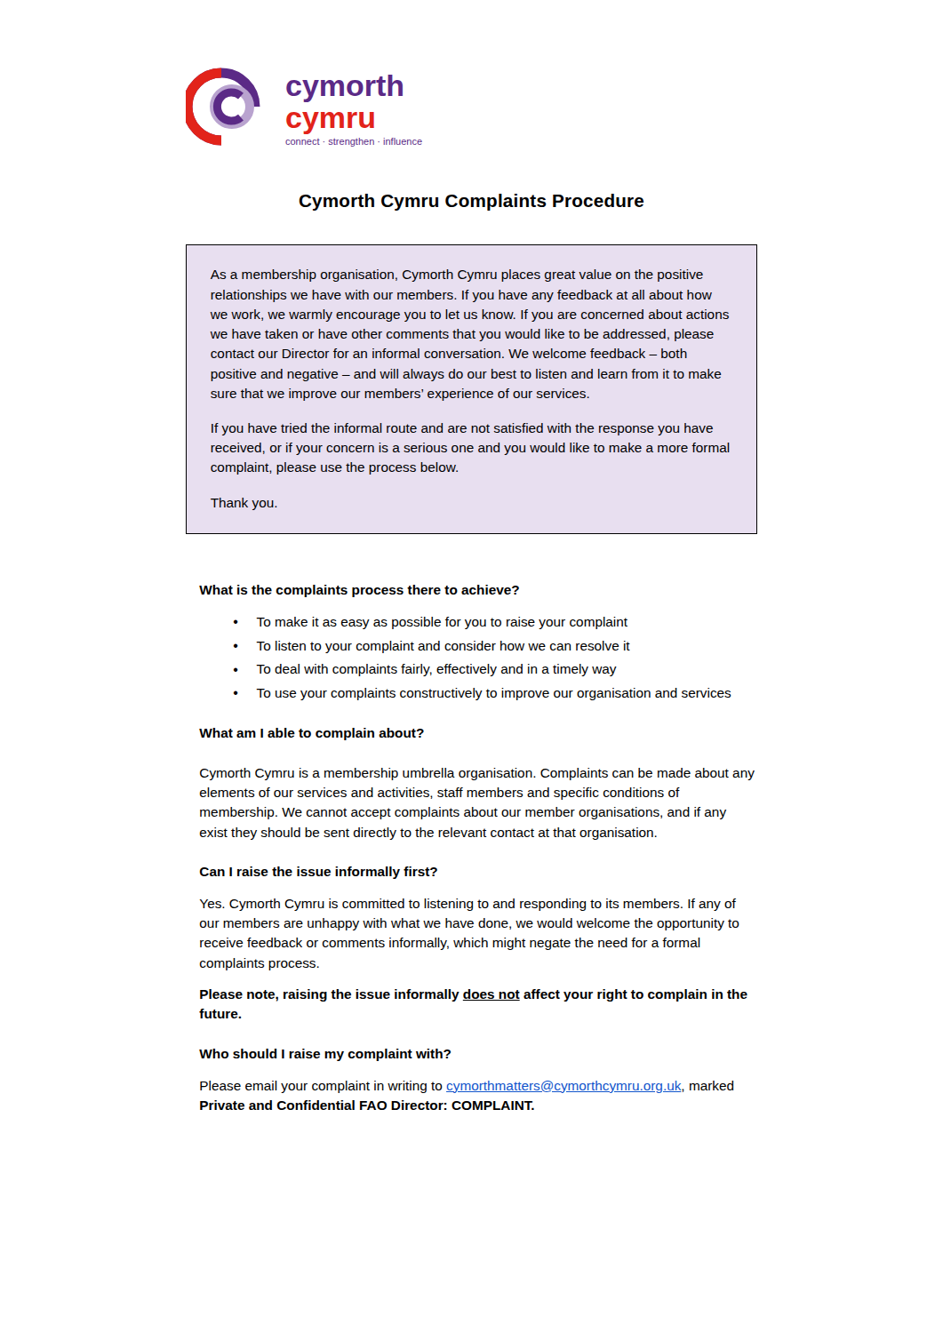cymorth cymru connect · strengthen · influence
Cymorth Cymru Complaints Procedure
As a membership organisation, Cymorth Cymru places great value on the positive relationships we have with our members. If you have any feedback at all about how we work, we warmly encourage you to let us know. If you are concerned about actions we have taken or have other comments that you would like to be addressed, please contact our Director for an informal conversation. We welcome feedback – both positive and negative – and will always do our best to listen and learn from it to make sure that we improve our members’ experience of our services.
If you have tried the informal route and are not satisfied with the response you have received, or if your concern is a serious one and you would like to make a more formal complaint, please use the process below.
Thank you.
What is the complaints process there to achieve?
To make it as easy as possible for you to raise your complaint
To listen to your complaint and consider how we can resolve it
To deal with complaints fairly, effectively and in a timely way
To use your complaints constructively to improve our organisation and services
What am I able to complain about?
Cymorth Cymru is a membership umbrella organisation. Complaints can be made about any elements of our services and activities, staff members and specific conditions of membership. We cannot accept complaints about our member organisations, and if any exist they should be sent directly to the relevant contact at that organisation.
Can I raise the issue informally first?
Yes. Cymorth Cymru is committed to listening to and responding to its members. If any of our members are unhappy with what we have done, we would welcome the opportunity to receive feedback or comments informally, which might negate the need for a formal complaints process.
Please note, raising the issue informally does not affect your right to complain in the future.
Who should I raise my complaint with?
Please email your complaint in writing to cymorthmatters@cymorthcymru.org.uk, marked Private and Confidential FAO Director: COMPLAINT.